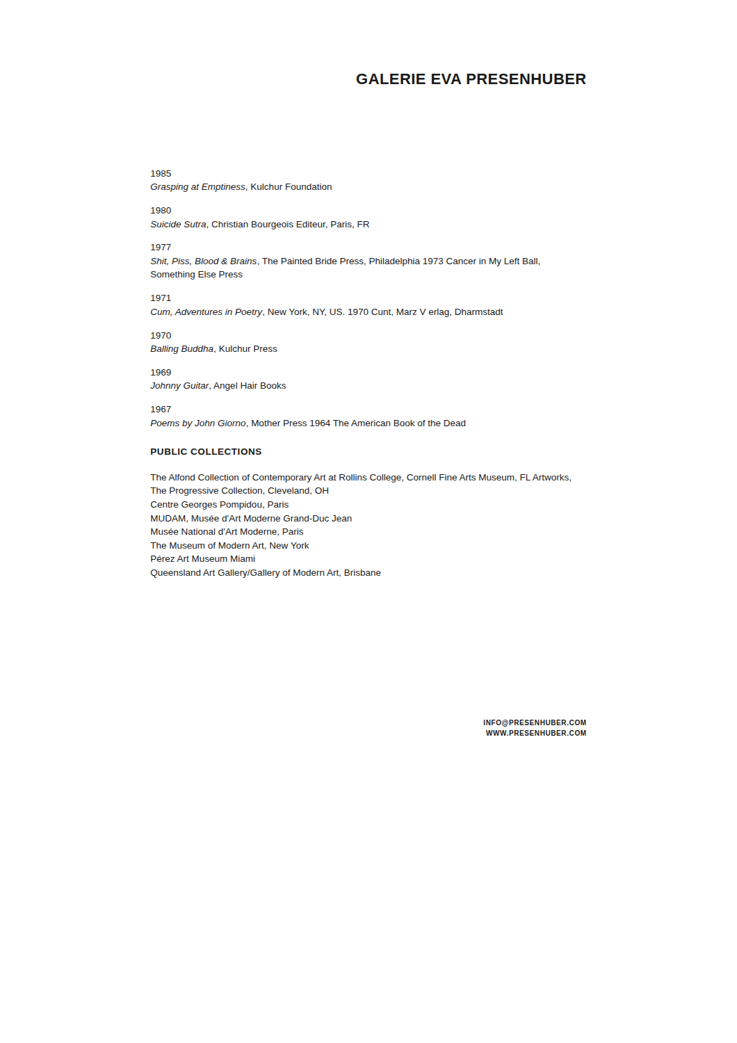GALERIE EVA PRESENHUBER
1985
Grasping at Emptiness, Kulchur Foundation
1980
Suicide Sutra, Christian Bourgeois Editeur, Paris, FR
1977
Shit, Piss, Blood & Brains, The Painted Bride Press, Philadelphia 1973 Cancer in My Left Ball, Something Else Press
1971
Cum, Adventures in Poetry, New York, NY, US. 1970 Cunt, Marz V erlag, Dharmstadt
1970
Balling Buddha, Kulchur Press
1969
Johnny Guitar, Angel Hair Books
1967
Poems by John Giorno, Mother Press 1964 The American Book of the Dead
PUBLIC COLLECTIONS
The Alfond Collection of Contemporary Art at Rollins College, Cornell Fine Arts Museum, FL Artworks, The Progressive Collection, Cleveland, OH
Centre Georges Pompidou, Paris
MUDAM, Musée d'Art Moderne Grand-Duc Jean
Musée National d'Art Moderne, Paris
The Museum of Modern Art, New York
Pérez Art Museum Miami
Queensland Art Gallery/Gallery of Modern Art, Brisbane
INFO@PRESENHUBER.COM
WWW.PRESENHUBER.COM